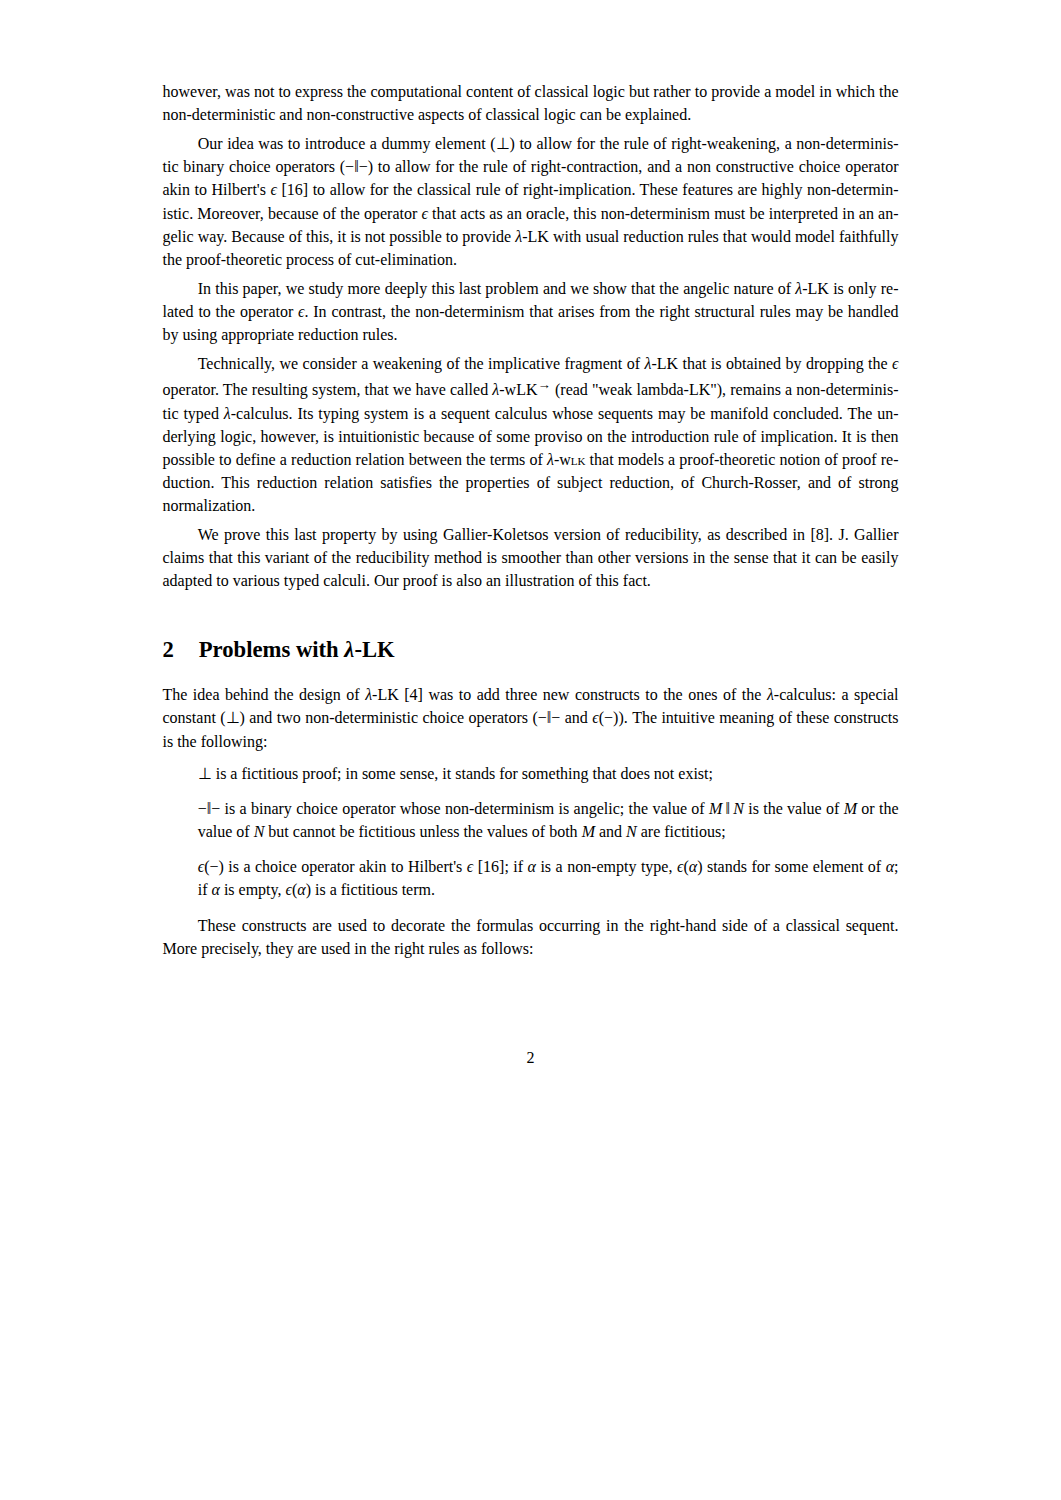however, was not to express the computational content of classical logic but rather to provide a model in which the non-deterministic and non-constructive aspects of classical logic can be explained.
Our idea was to introduce a dummy element (⊥) to allow for the rule of right-weakening, a non-deterministic binary choice operators (−‖−) to allow for the rule of right-contraction, and a non constructive choice operator akin to Hilbert's ϵ [16] to allow for the classical rule of right-implication. These features are highly non-deterministic. Moreover, because of the operator ϵ that acts as an oracle, this non-determinism must be interpreted in an angelic way. Because of this, it is not possible to provide λ-LK with usual reduction rules that would model faithfully the proof-theoretic process of cut-elimination.
In this paper, we study more deeply this last problem and we show that the angelic nature of λ-LK is only related to the operator ϵ. In contrast, the non-determinism that arises from the right structural rules may be handled by using appropriate reduction rules.
Technically, we consider a weakening of the implicative fragment of λ-LK that is obtained by dropping the ϵ operator. The resulting system, that we have called λ-wLK→ (read "weak lambda-LK"), remains a non-deterministic typed λ-calculus. Its typing system is a sequent calculus whose sequents may be manifold concluded. The underlying logic, however, is intuitionistic because of some proviso on the introduction rule of implication. It is then possible to define a reduction relation between the terms of λ-wlk that models a proof-theoretic notion of proof reduction. This reduction relation satisfies the properties of subject reduction, of Church-Rosser, and of strong normalization.
We prove this last property by using Gallier-Koletsos version of reducibility, as described in [8]. J. Gallier claims that this variant of the reducibility method is smoother than other versions in the sense that it can be easily adapted to various typed calculi. Our proof is also an illustration of this fact.
2 Problems with λ-LK
The idea behind the design of λ-LK [4] was to add three new constructs to the ones of the λ-calculus: a special constant (⊥) and two non-deterministic choice operators (−‖− and ϵ(−)). The intuitive meaning of these constructs is the following:
⊥ is a fictitious proof; in some sense, it stands for something that does not exist;
−‖− is a binary choice operator whose non-determinism is angelic; the value of M ‖ N is the value of M or the value of N but cannot be fictitious unless the values of both M and N are fictitious;
ϵ(−) is a choice operator akin to Hilbert's ϵ [16]; if α is a non-empty type, ϵ(α) stands for some element of α; if α is empty, ϵ(α) is a fictitious term.
These constructs are used to decorate the formulas occurring in the right-hand side of a classical sequent. More precisely, they are used in the right rules as follows:
2